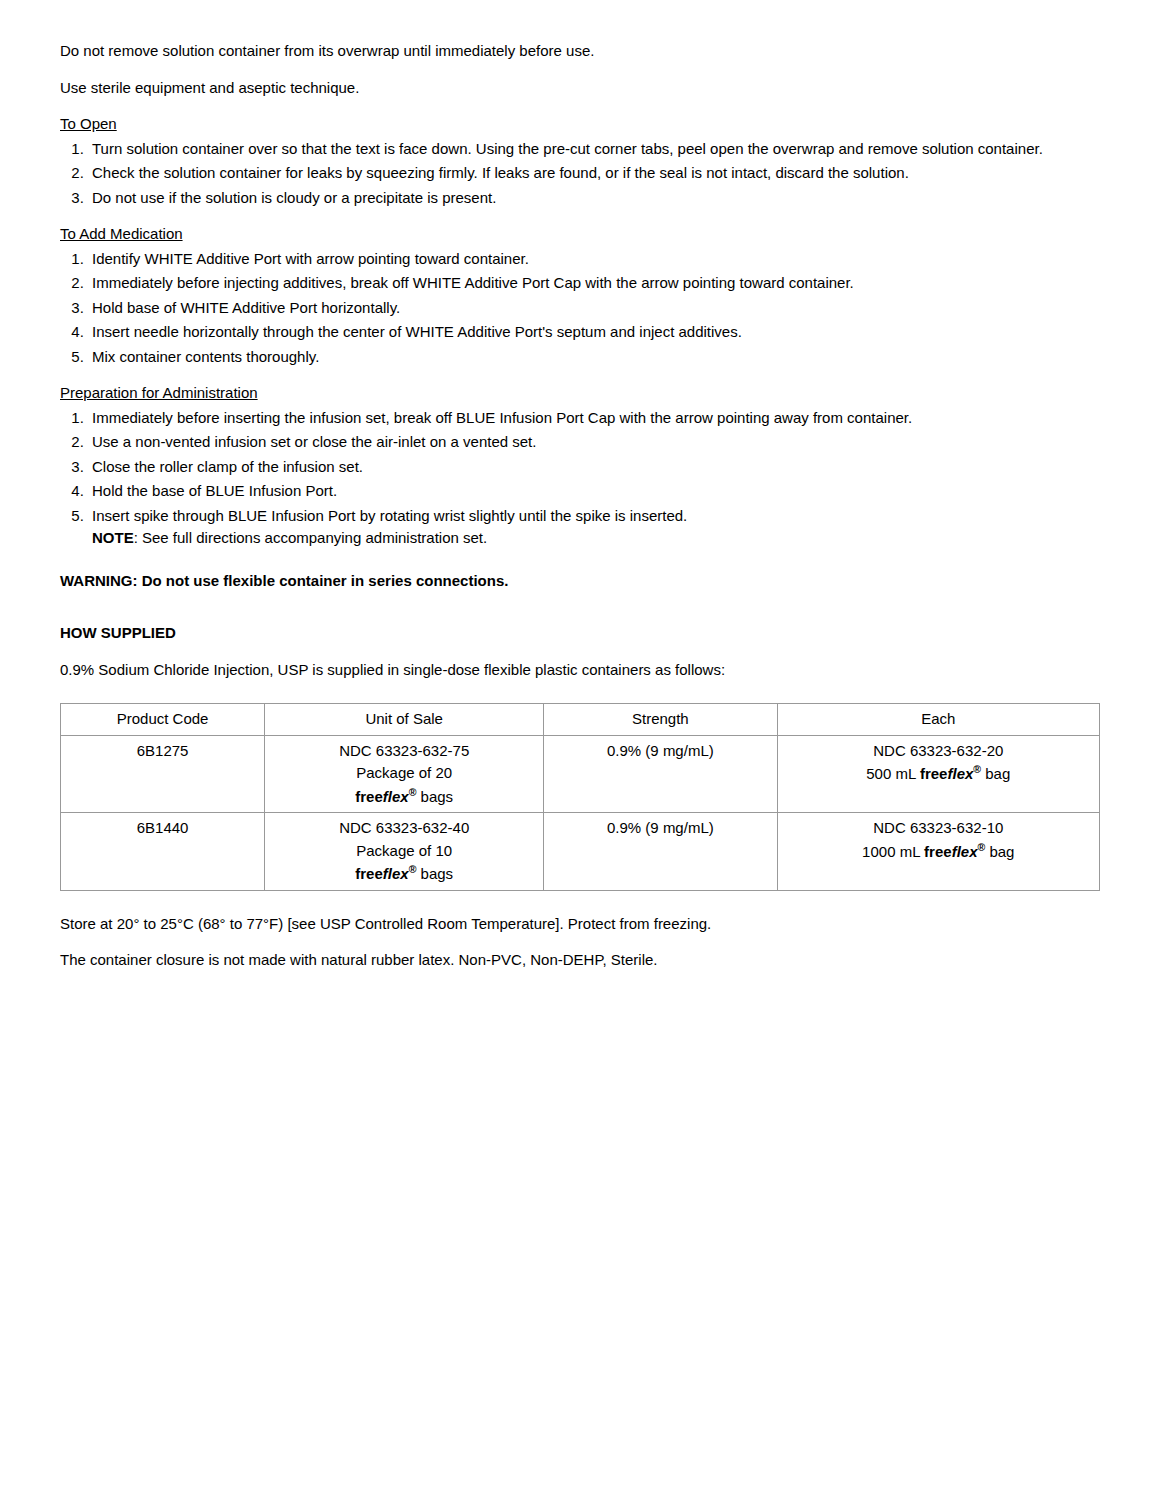Do not remove solution container from its overwrap until immediately before use.
Use sterile equipment and aseptic technique.
To Open
Turn solution container over so that the text is face down. Using the pre-cut corner tabs, peel open the overwrap and remove solution container.
Check the solution container for leaks by squeezing firmly. If leaks are found, or if the seal is not intact, discard the solution.
Do not use if the solution is cloudy or a precipitate is present.
To Add Medication
Identify WHITE Additive Port with arrow pointing toward container.
Immediately before injecting additives, break off WHITE Additive Port Cap with the arrow pointing toward container.
Hold base of WHITE Additive Port horizontally.
Insert needle horizontally through the center of WHITE Additive Port's septum and inject additives.
Mix container contents thoroughly.
Preparation for Administration
Immediately before inserting the infusion set, break off BLUE Infusion Port Cap with the arrow pointing away from container.
Use a non-vented infusion set or close the air-inlet on a vented set.
Close the roller clamp of the infusion set.
Hold the base of BLUE Infusion Port.
Insert spike through BLUE Infusion Port by rotating wrist slightly until the spike is inserted.
NOTE: See full directions accompanying administration set.
WARNING: Do not use flexible container in series connections.
HOW SUPPLIED
0.9% Sodium Chloride Injection, USP is supplied in single-dose flexible plastic containers as follows:
| Product Code | Unit of Sale | Strength | Each |
| --- | --- | --- | --- |
| 6B1275 | NDC 63323-632-75 Package of 20 free flex ® bags | 0.9% (9 mg/mL) | NDC 63323-632-20 500 mL free flex ® bag |
| 6B1440 | NDC 63323-632-40 Package of 10 free flex ® bags | 0.9% (9 mg/mL) | NDC 63323-632-10 1000 mL free flex ® bag |
Store at 20° to 25°C (68° to 77°F) [see USP Controlled Room Temperature]. Protect from freezing.
The container closure is not made with natural rubber latex. Non-PVC, Non-DEHP, Sterile.